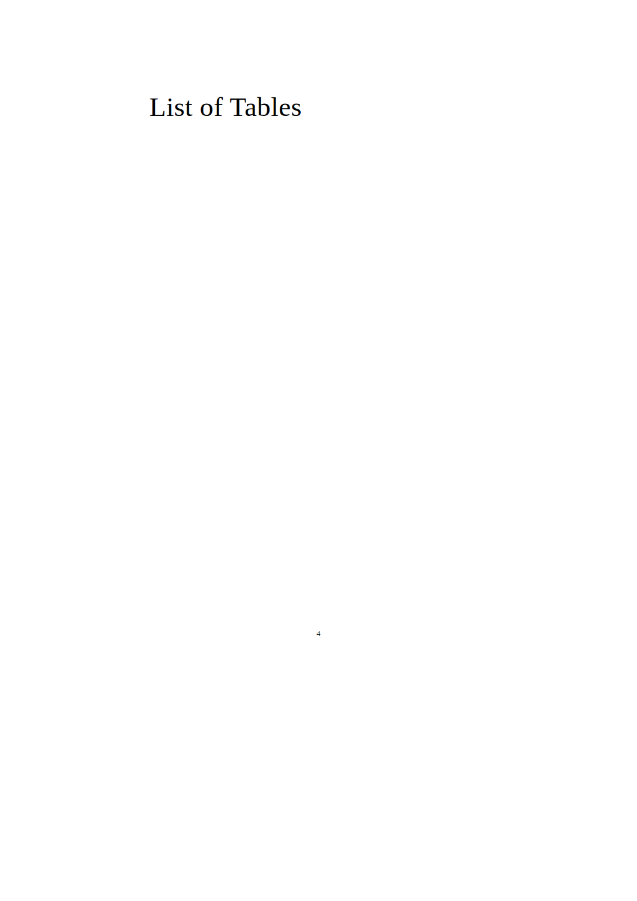List of Tables
4